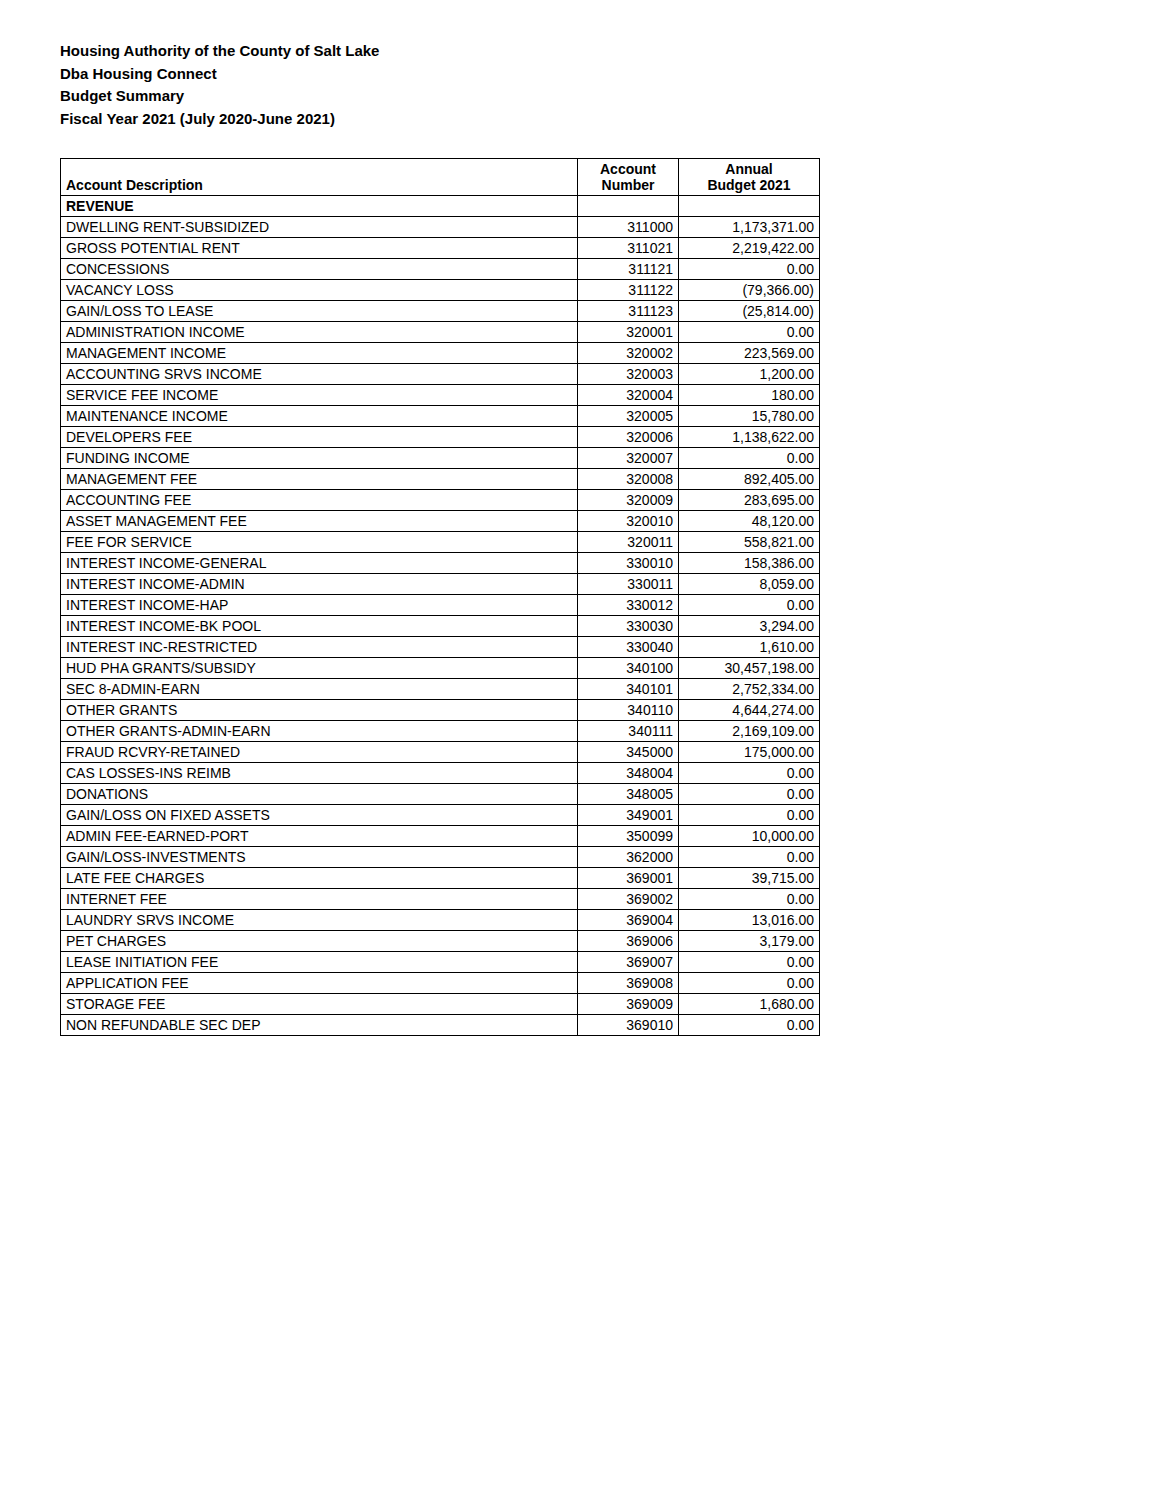Housing Authority of the County of Salt Lake
Dba Housing Connect
Budget Summary
Fiscal Year 2021 (July 2020-June 2021)
| Account Description | Account Number | Annual Budget 2021 |
| --- | --- | --- |
| REVENUE | | |
| DWELLING RENT-SUBSIDIZED | 311000 | 1,173,371.00 |
| GROSS POTENTIAL RENT | 311021 | 2,219,422.00 |
| CONCESSIONS | 311121 | 0.00 |
| VACANCY LOSS | 311122 | (79,366.00) |
| GAIN/LOSS TO LEASE | 311123 | (25,814.00) |
| ADMINISTRATION INCOME | 320001 | 0.00 |
| MANAGEMENT INCOME | 320002 | 223,569.00 |
| ACCOUNTING SRVS INCOME | 320003 | 1,200.00 |
| SERVICE FEE INCOME | 320004 | 180.00 |
| MAINTENANCE INCOME | 320005 | 15,780.00 |
| DEVELOPERS FEE | 320006 | 1,138,622.00 |
| FUNDING INCOME | 320007 | 0.00 |
| MANAGEMENT FEE | 320008 | 892,405.00 |
| ACCOUNTING FEE | 320009 | 283,695.00 |
| ASSET MANAGEMENT FEE | 320010 | 48,120.00 |
| FEE FOR SERVICE | 320011 | 558,821.00 |
| INTEREST INCOME-GENERAL | 330010 | 158,386.00 |
| INTEREST INCOME-ADMIN | 330011 | 8,059.00 |
| INTEREST INCOME-HAP | 330012 | 0.00 |
| INTEREST INCOME-BK POOL | 330030 | 3,294.00 |
| INTEREST INC-RESTRICTED | 330040 | 1,610.00 |
| HUD PHA GRANTS/SUBSIDY | 340100 | 30,457,198.00 |
| SEC 8-ADMIN-EARN | 340101 | 2,752,334.00 |
| OTHER GRANTS | 340110 | 4,644,274.00 |
| OTHER GRANTS-ADMIN-EARN | 340111 | 2,169,109.00 |
| FRAUD RCVRY-RETAINED | 345000 | 175,000.00 |
| CAS LOSSES-INS REIMB | 348004 | 0.00 |
| DONATIONS | 348005 | 0.00 |
| GAIN/LOSS ON FIXED ASSETS | 349001 | 0.00 |
| ADMIN FEE-EARNED-PORT | 350099 | 10,000.00 |
| GAIN/LOSS-INVESTMENTS | 362000 | 0.00 |
| LATE FEE CHARGES | 369001 | 39,715.00 |
| INTERNET FEE | 369002 | 0.00 |
| LAUNDRY SRVS INCOME | 369004 | 13,016.00 |
| PET CHARGES | 369006 | 3,179.00 |
| LEASE INITIATION FEE | 369007 | 0.00 |
| APPLICATION FEE | 369008 | 0.00 |
| STORAGE FEE | 369009 | 1,680.00 |
| NON REFUNDABLE SEC DEP | 369010 | 0.00 |